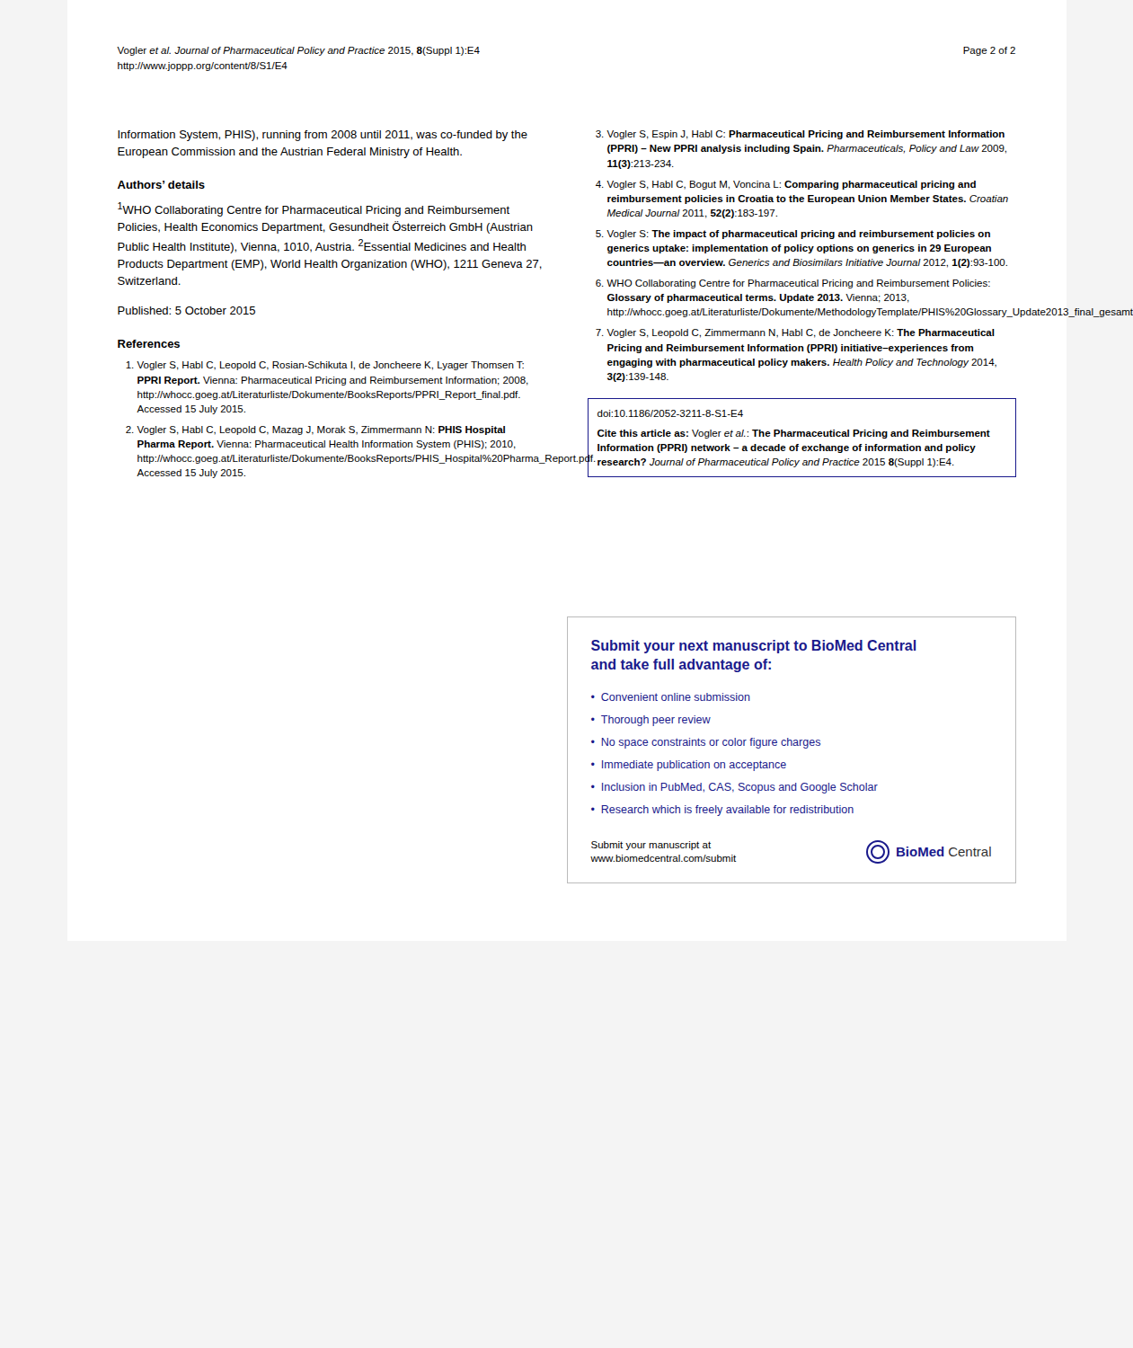Vogler et al. Journal of Pharmaceutical Policy and Practice 2015, 8(Suppl 1):E4
http://www.joppp.org/content/8/S1/E4
Page 2 of 2
Information System, PHIS), running from 2008 until 2011, was co-funded by the European Commission and the Austrian Federal Ministry of Health.
Authors’ details
1WHO Collaborating Centre for Pharmaceutical Pricing and Reimbursement Policies, Health Economics Department, Gesundheit Österreich GmbH (Austrian Public Health Institute), Vienna, 1010, Austria. 2Essential Medicines and Health Products Department (EMP), World Health Organization (WHO), 1211 Geneva 27, Switzerland.
Published: 5 October 2015
References
Vogler S, Habl C, Leopold C, Rosian-Schikuta I, de Joncheere K, Lyager Thomsen T: PPRI Report. Vienna: Pharmaceutical Pricing and Reimbursement Information; 2008, http://whocc.goeg.at/Literaturliste/Dokumente/BooksReports/PPRI_Report_final.pdf. Accessed 15 July 2015.
Vogler S, Habl C, Leopold C, Mazag J, Morak S, Zimmermann N: PHIS Hospital Pharma Report. Vienna: Pharmaceutical Health Information System (PHIS); 2010, http://whocc.goeg.at/Literaturliste/Dokumente/BooksReports/PHIS_Hospital%20Pharma_Report.pdf. Accessed 15 July 2015.
Vogler S, Espin J, Habl C: Pharmaceutical Pricing and Reimbursement Information (PPRI) – New PPRI analysis including Spain. Pharmaceuticals, Policy and Law 2009, 11(3):213-234.
Vogler S, Habl C, Bogut M, Voncina L: Comparing pharmaceutical pricing and reimbursement policies in Croatia to the European Union Member States. Croatian Medical Journal 2011, 52(2):183-197.
Vogler S: The impact of pharmaceutical pricing and reimbursement policies on generics uptake: implementation of policy options on generics in 29 European countries—an overview. Generics and Biosimilars Initiative Journal 2012, 1(2):93-100.
WHO Collaborating Centre for Pharmaceutical Pricing and Reimbursement Policies: Glossary of pharmaceutical terms. Update 2013. Vienna; 2013, http://whocc.goeg.at/Literaturliste/Dokumente/MethodologyTemplate/PHIS%20Glossary_Update2013_final_gesamt.pdf.
Vogler S, Leopold C, Zimmermann N, Habl C, de Joncheere K: The Pharmaceutical Pricing and Reimbursement Information (PPRI) initiative–experiences from engaging with pharmaceutical policy makers. Health Policy and Technology 2014, 3(2):139-148.
doi:10.1186/2052-3211-8-S1-E4
Cite this article as: Vogler et al.: The Pharmaceutical Pricing and Reimbursement Information (PPRI) network – a decade of exchange of information and policy research? Journal of Pharmaceutical Policy and Practice 2015 8(Suppl 1):E4.
Submit your next manuscript to BioMed Central
and take full advantage of:
Convenient online submission
Thorough peer review
No space constraints or color figure charges
Immediate publication on acceptance
Inclusion in PubMed, CAS, Scopus and Google Scholar
Research which is freely available for redistribution
Submit your manuscript at
www.biomedcentral.com/submit
BioMed Central